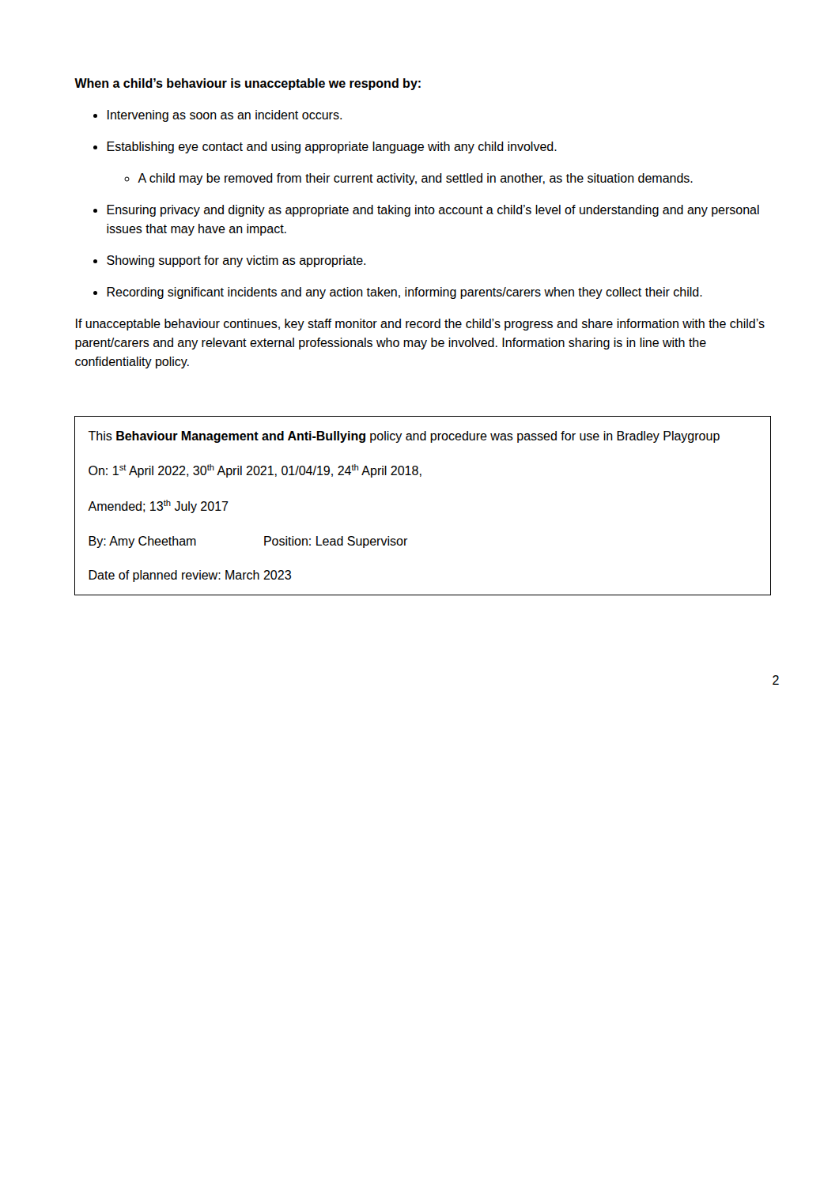When a child’s behaviour is unacceptable we respond by:
Intervening as soon as an incident occurs.
Establishing eye contact and using appropriate language with any child involved.
A child may be removed from their current activity, and settled in another, as the situation demands.
Ensuring privacy and dignity as appropriate and taking into account a child’s level of understanding and any personal issues that may have an impact.
Showing support for any victim as appropriate.
Recording significant incidents and any action taken, informing parents/carers when they collect their child.
If unacceptable behaviour continues, key staff monitor and record the child’s progress and share information with the child’s parent/carers and any relevant external professionals who may be involved. Information sharing is in line with the confidentiality policy.
This Behaviour Management and Anti-Bullying policy and procedure was passed for use in Bradley Playgroup
On: 1st April 2022, 30th April 2021, 01/04/19, 24th April 2018,
Amended; 13th July 2017
By: Amy Cheetham Position: Lead Supervisor
Date of planned review: March 2023
2